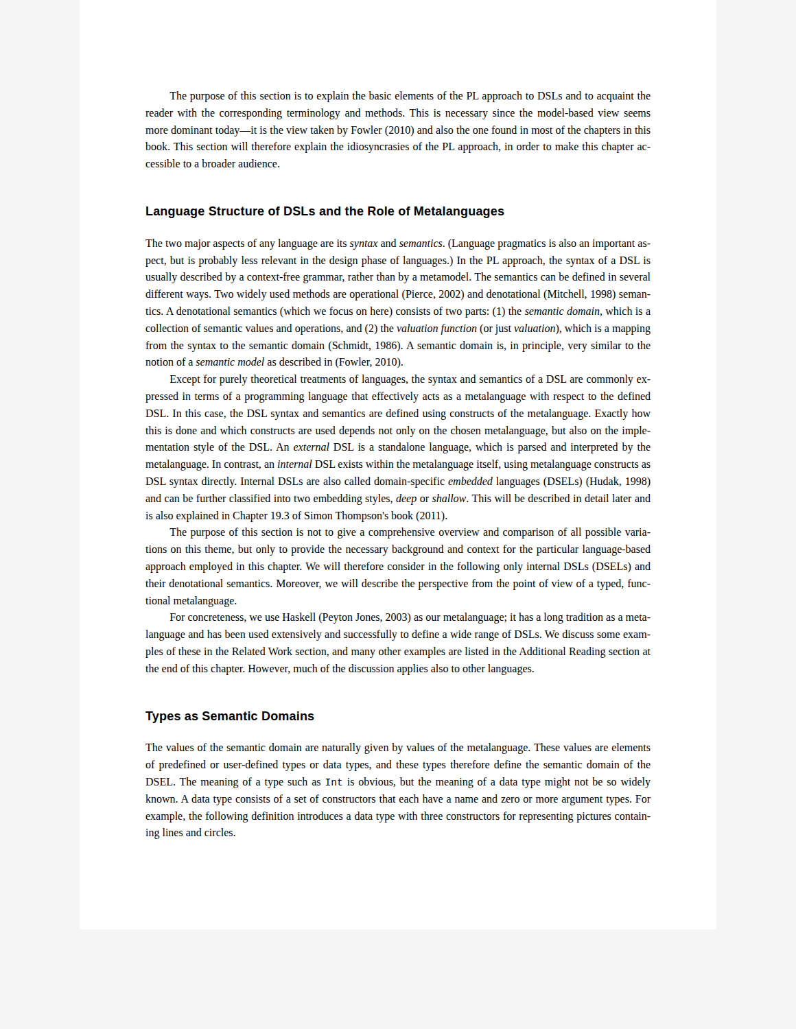The purpose of this section is to explain the basic elements of the PL approach to DSLs and to acquaint the reader with the corresponding terminology and methods. This is necessary since the model-based view seems more dominant today—it is the view taken by Fowler (2010) and also the one found in most of the chapters in this book. This section will therefore explain the idiosyncrasies of the PL approach, in order to make this chapter accessible to a broader audience.
Language Structure of DSLs and the Role of Metalanguages
The two major aspects of any language are its syntax and semantics. (Language pragmatics is also an important aspect, but is probably less relevant in the design phase of languages.) In the PL approach, the syntax of a DSL is usually described by a context-free grammar, rather than by a metamodel. The semantics can be defined in several different ways. Two widely used methods are operational (Pierce, 2002) and denotational (Mitchell, 1998) semantics. A denotational semantics (which we focus on here) consists of two parts: (1) the semantic domain, which is a collection of semantic values and operations, and (2) the valuation function (or just valuation), which is a mapping from the syntax to the semantic domain (Schmidt, 1986). A semantic domain is, in principle, very similar to the notion of a semantic model as described in (Fowler, 2010).
Except for purely theoretical treatments of languages, the syntax and semantics of a DSL are commonly expressed in terms of a programming language that effectively acts as a metalanguage with respect to the defined DSL. In this case, the DSL syntax and semantics are defined using constructs of the metalanguage. Exactly how this is done and which constructs are used depends not only on the chosen metalanguage, but also on the implementation style of the DSL. An external DSL is a standalone language, which is parsed and interpreted by the metalanguage. In contrast, an internal DSL exists within the metalanguage itself, using metalanguage constructs as DSL syntax directly. Internal DSLs are also called domain-specific embedded languages (DSELs) (Hudak, 1998) and can be further classified into two embedding styles, deep or shallow. This will be described in detail later and is also explained in Chapter 19.3 of Simon Thompson's book (2011).
The purpose of this section is not to give a comprehensive overview and comparison of all possible variations on this theme, but only to provide the necessary background and context for the particular language-based approach employed in this chapter. We will therefore consider in the following only internal DSLs (DSELs) and their denotational semantics. Moreover, we will describe the perspective from the point of view of a typed, functional metalanguage.
For concreteness, we use Haskell (Peyton Jones, 2003) as our metalanguage; it has a long tradition as a metalanguage and has been used extensively and successfully to define a wide range of DSLs. We discuss some examples of these in the Related Work section, and many other examples are listed in the Additional Reading section at the end of this chapter. However, much of the discussion applies also to other languages.
Types as Semantic Domains
The values of the semantic domain are naturally given by values of the metalanguage. These values are elements of predefined or user-defined types or data types, and these types therefore define the semantic domain of the DSEL. The meaning of a type such as Int is obvious, but the meaning of a data type might not be so widely known. A data type consists of a set of constructors that each have a name and zero or more argument types. For example, the following definition introduces a data type with three constructors for representing pictures containing lines and circles.